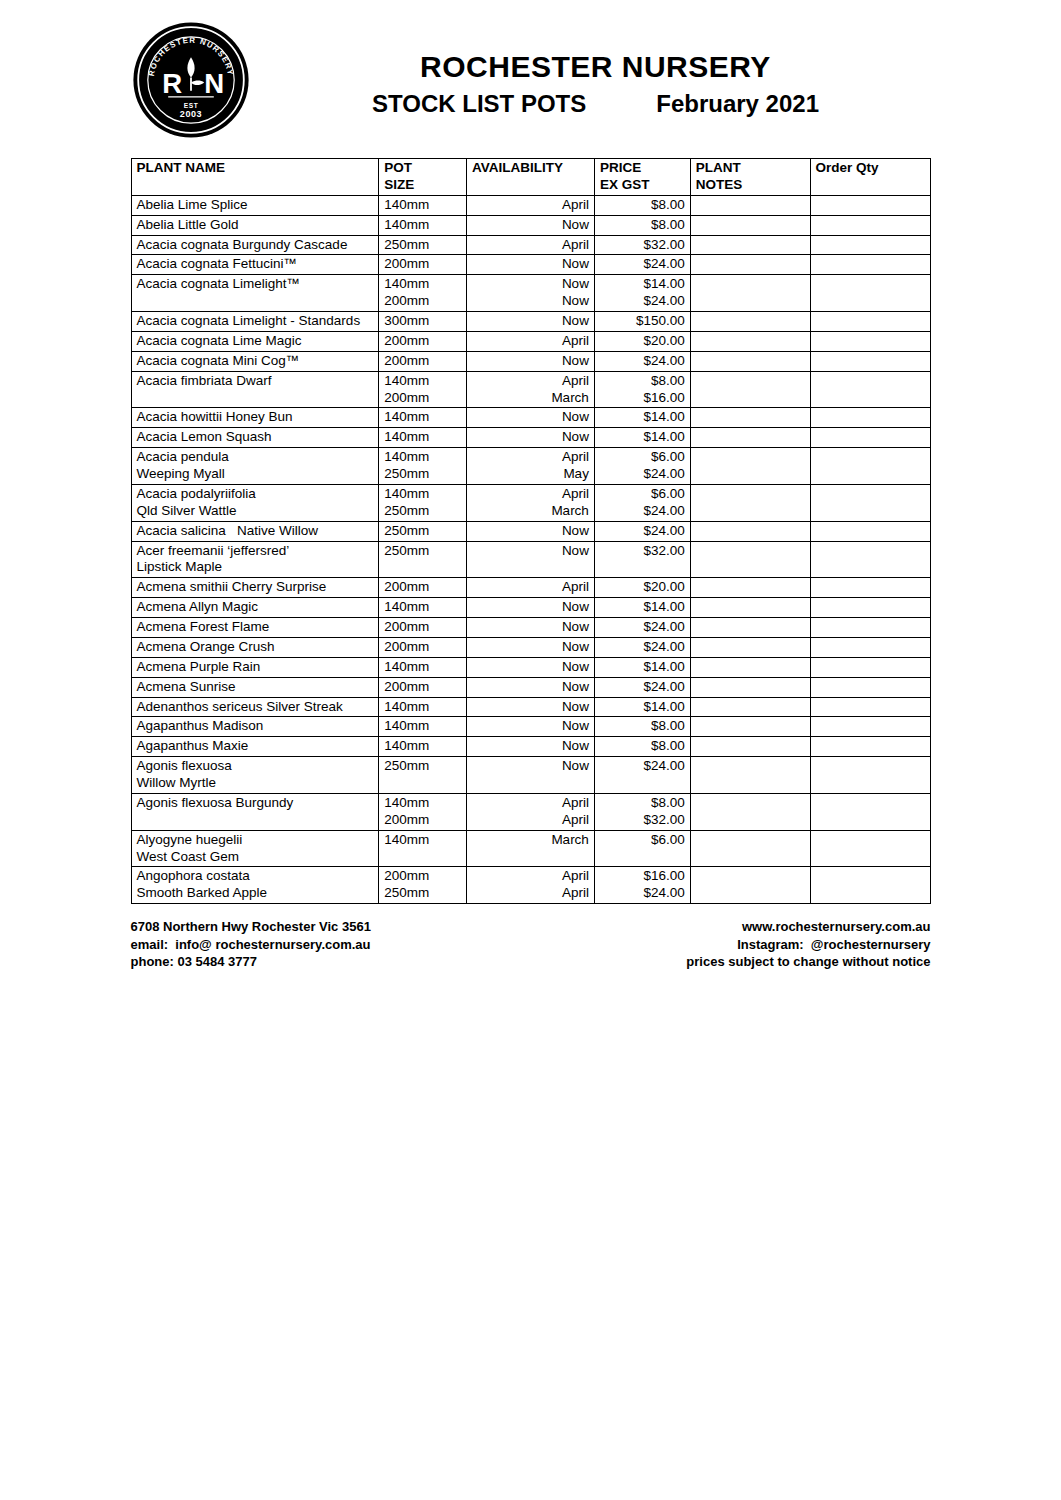ROCHESTER NURSERY R N EST 2003
ROCHESTER NURSERY
STOCK LIST POTS February 2021
| PLANT NAME | POT SIZE | AVAILABILITY | PRICE EX GST | PLANT NOTES | Order Qty |
| --- | --- | --- | --- | --- | --- |
| Abelia Lime Splice | 140mm | April | $8.00 | | |
| Abelia Little Gold | 140mm | Now | $8.00 | | |
| Acacia cognata Burgundy Cascade | 250mm | April | $32.00 | | |
| Acacia cognata Fettucini™ | 200mm | Now | $24.00 | | |
| Acacia cognata Limelight™ | 140mm 200mm | Now Now | $14.00 $24.00 | | |
| Acacia cognata Limelight - Standards | 300mm | Now | $150.00 | | |
| Acacia cognata Lime Magic | 200mm | April | $20.00 | | |
| Acacia cognata Mini Cog™ | 200mm | Now | $24.00 | | |
| Acacia fimbriata Dwarf | 140mm 200mm | April March | $8.00 $16.00 | | |
| Acacia howittii Honey Bun | 140mm | Now | $14.00 | | |
| Acacia Lemon Squash | 140mm | Now | $14.00 | | |
| Acacia pendula Weeping Myall | 140mm 250mm | April May | $6.00 $24.00 | | |
| Acacia podalyriifolia Qld Silver Wattle | 140mm 250mm | April March | $6.00 $24.00 | | |
| Acacia salicina Native Willow | 250mm | Now | $24.00 | | |
| Acer freemanii ‘jeffersred’ Lipstick Maple | 250mm | Now | $32.00 | | |
| Acmena smithii Cherry Surprise | 200mm | April | $20.00 | | |
| Acmena Allyn Magic | 140mm | Now | $14.00 | | |
| Acmena Forest Flame | 200mm | Now | $24.00 | | |
| Acmena Orange Crush | 200mm | Now | $24.00 | | |
| Acmena Purple Rain | 140mm | Now | $14.00 | | |
| Acmena Sunrise | 200mm | Now | $24.00 | | |
| Adenanthos sericeus Silver Streak | 140mm | Now | $14.00 | | |
| Agapanthus Madison | 140mm | Now | $8.00 | | |
| Agapanthus Maxie | 140mm | Now | $8.00 | | |
| Agonis flexuosa Willow Myrtle | 250mm | Now | $24.00 | | |
| Agonis flexuosa Burgundy | 140mm 200mm | April April | $8.00 $32.00 | | |
| Alyogyne huegelii West Coast Gem | 140mm | March | $6.00 | | |
| Angophora costata Smooth Barked Apple | 200mm 250mm | April April | $16.00 $24.00 | | |
6708 Northern Hwy Rochester Vic 3561
email: info@ rochesternursery.com.au
phone: 03 5484 3777
www.rochesternursery.com.au
Instagram: @rochesternursery
prices subject to change without notice